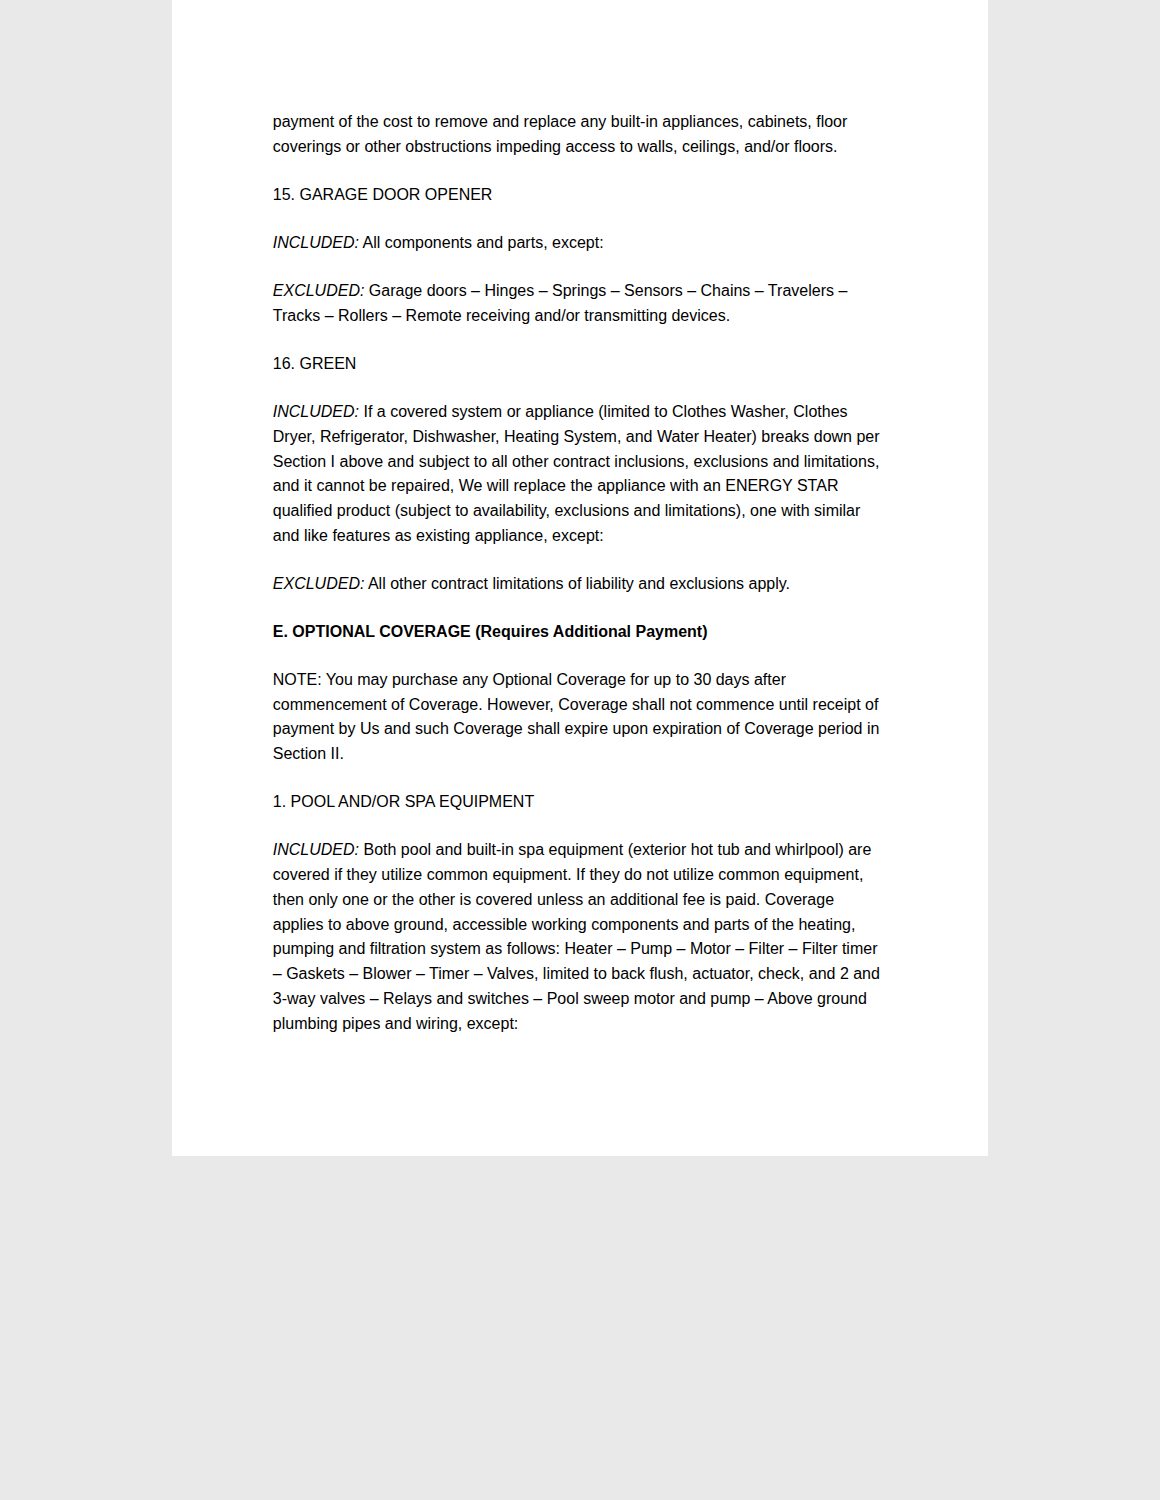payment of the cost to remove and replace any built-in appliances, cabinets, floor coverings or other obstructions impeding access to walls, ceilings, and/or floors.
15. GARAGE DOOR OPENER
INCLUDED: All components and parts, except:
EXCLUDED: Garage doors – Hinges – Springs – Sensors – Chains – Travelers – Tracks – Rollers – Remote receiving and/or transmitting devices.
16. GREEN
INCLUDED: If a covered system or appliance (limited to Clothes Washer, Clothes Dryer, Refrigerator, Dishwasher, Heating System, and Water Heater) breaks down per Section I above and subject to all other contract inclusions, exclusions and limitations, and it cannot be repaired, We will replace the appliance with an ENERGY STAR qualified product (subject to availability, exclusions and limitations), one with similar and like features as existing appliance, except:
EXCLUDED: All other contract limitations of liability and exclusions apply.
E. OPTIONAL COVERAGE (Requires Additional Payment)
NOTE: You may purchase any Optional Coverage for up to 30 days after commencement of Coverage. However, Coverage shall not commence until receipt of payment by Us and such Coverage shall expire upon expiration of Coverage period in Section II.
1. POOL AND/OR SPA EQUIPMENT
INCLUDED: Both pool and built-in spa equipment (exterior hot tub and whirlpool) are covered if they utilize common equipment. If they do not utilize common equipment, then only one or the other is covered unless an additional fee is paid. Coverage applies to above ground, accessible working components and parts of the heating, pumping and filtration system as follows: Heater – Pump – Motor – Filter – Filter timer – Gaskets – Blower – Timer – Valves, limited to back flush, actuator, check, and 2 and 3-way valves – Relays and switches – Pool sweep motor and pump – Above ground plumbing pipes and wiring, except: